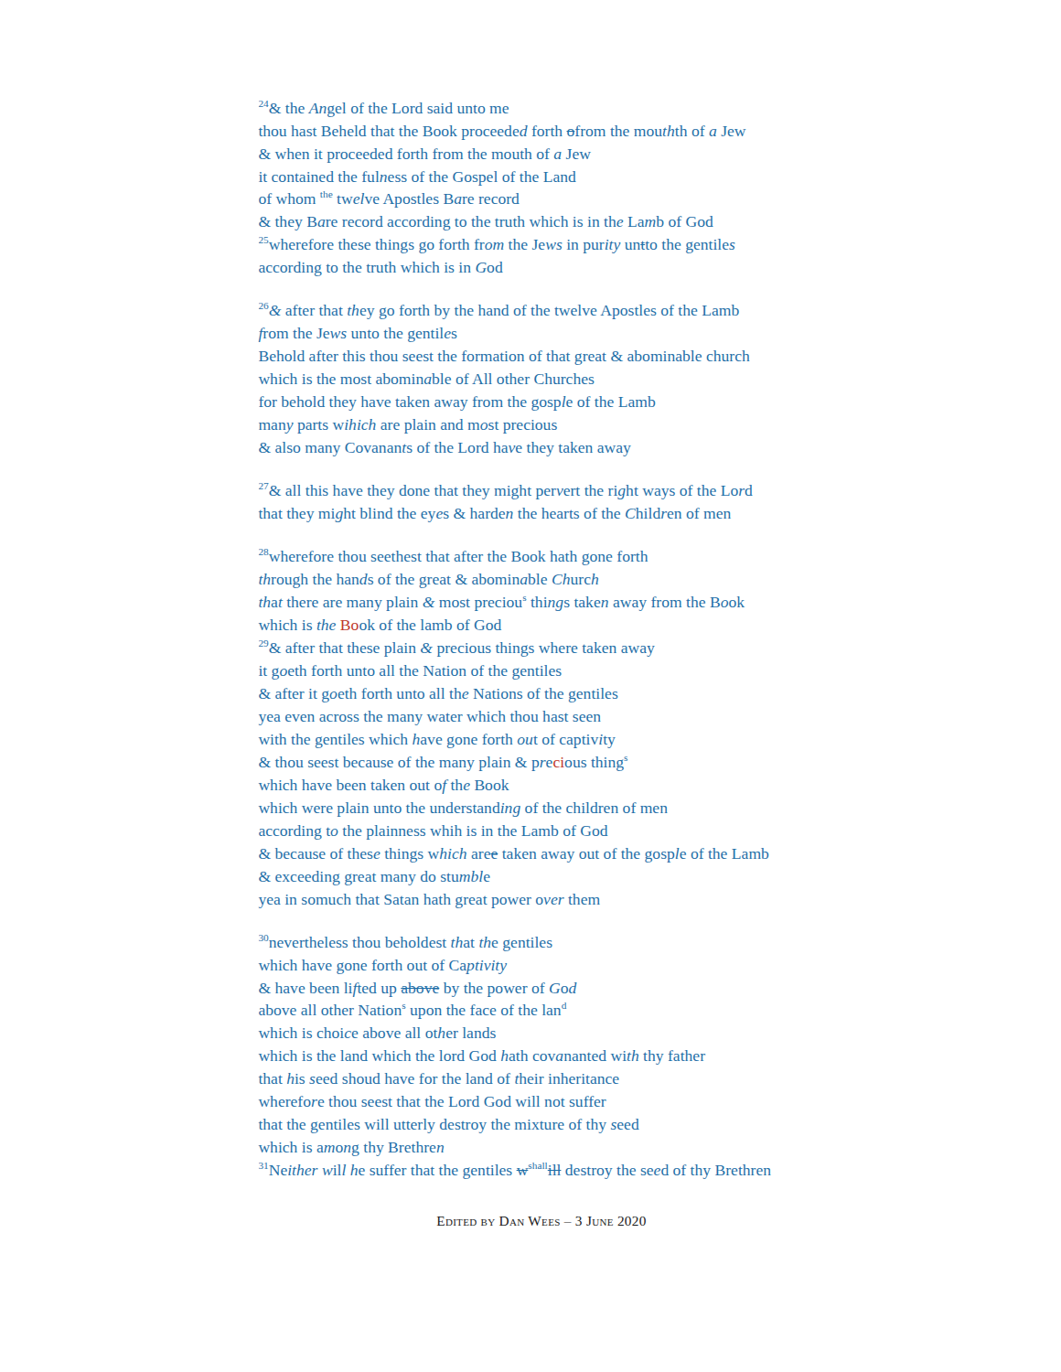24& the Angel of the Lord said unto me thou hast Beheld that the Book proceeded forth ofrom the mouthth of a Jew & when it proceeded forth from the mouth of a Jew it contained the fulness of the Gospel of the Land of whom the twelve Apostles Bare record & they Bare record according to the truth which is in the Lamb of God 25wherefore these things go forth from the Jews in purity untto the gentiles according to the truth which is in God
26& after that they go forth by the hand of the twelve Apostles of the Lamb from the Jews unto the gentiles Behold after this thou seest the formation of that great & abominable church which is the most abominable of All other Churches for behold they have taken away from the gosple of the Lamb many parts wihich are plain and most precious & also many Covanants of the Lord have they taken away
27& all this have they done that they might pervert the right ways of the Lord that they might blind the eyes & harden the hearts of the Children of men
28wherefore thou seethest that after the Book hath gone forth through the hands of the great & abominable Church that there are many plain & most precious things taken away from the Book which is the Book of the lamb of God 29& after that these plain & precious things where taken away it goeth forth unto all the Nation of the gentiles & after it goeth forth unto all the Nations of the gentiles yea even across the many water which thou hast seen with the gentiles which have gone forth out of captivity & thou seest because of the many plain & precious things which have been taken out of the Book which were plain unto the understanding of the children of men according to the plainness whih is in the Lamb of God & because of these things which aree taken away out of the gosple of the Lamb & exceeding great many do stumble yea in somuch that Satan hath great power over them
30nevertheless thou beholdest that the gentiles which have gone forth out of Captivity & have been lifted up above by the power of God above all other Nations upon the face of the land which is choice above all other lands which is the land which the lord God hath covananted with thy father that his seed shoud have for the land of their inheritance wherefore thou seest that the Lord God will not suffer that the gentiles will utterly destroy the mixture of thy seed which is among thy Brethren 31 Neither will he suffer that the gentiles wshall ill destroy the seed of thy Brethren
Edited by Dan Wees – 3 June 2020